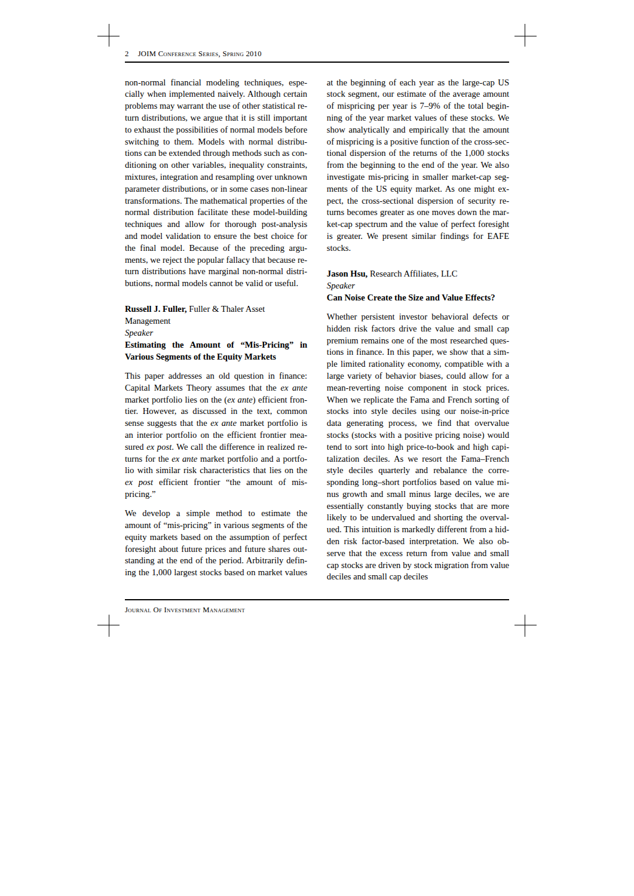2 JOIM Conference Series, Spring 2010
non-normal financial modeling techniques, especially when implemented naively. Although certain problems may warrant the use of other statistical return distributions, we argue that it is still important to exhaust the possibilities of normal models before switching to them. Models with normal distributions can be extended through methods such as conditioning on other variables, inequality constraints, mixtures, integration and resampling over unknown parameter distributions, or in some cases non-linear transformations. The mathematical properties of the normal distribution facilitate these model-building techniques and allow for thorough post-analysis and model validation to ensure the best choice for the final model. Because of the preceding arguments, we reject the popular fallacy that because return distributions have marginal non-normal distributions, normal models cannot be valid or useful.
Russell J. Fuller, Fuller & Thaler Asset
Management
Speaker
Estimating the Amount of “Mis-Pricing” in Various Segments of the Equity Markets
This paper addresses an old question in finance: Capital Markets Theory assumes that the ex ante market portfolio lies on the (ex ante) efficient frontier. However, as discussed in the text, common sense suggests that the ex ante market portfolio is an interior portfolio on the efficient frontier measured ex post. We call the difference in realized returns for the ex ante market portfolio and a portfolio with similar risk characteristics that lies on the ex post efficient frontier “the amount of mis-pricing.”
We develop a simple method to estimate the amount of “mis-pricing” in various segments of the equity markets based on the assumption of perfect foresight about future prices and future shares outstanding at the end of the period. Arbitrarily defining the 1,000 largest stocks based on market values at the beginning of each year as the large-cap US stock segment, our estimate of the average amount of mispricing per year is 7–9% of the total beginning of the year market values of these stocks. We show analytically and empirically that the amount of mispricing is a positive function of the cross-sectional dispersion of the returns of the 1,000 stocks from the beginning to the end of the year. We also investigate mis-pricing in smaller market-cap segments of the US equity market. As one might expect, the cross-sectional dispersion of security returns becomes greater as one moves down the market-cap spectrum and the value of perfect foresight is greater. We present similar findings for EAFE stocks.
Jason Hsu, Research Affiliates, LLC
Speaker
Can Noise Create the Size and Value Effects?
Whether persistent investor behavioral defects or hidden risk factors drive the value and small cap premium remains one of the most researched questions in finance. In this paper, we show that a simple limited rationality economy, compatible with a large variety of behavior biases, could allow for a mean-reverting noise component in stock prices. When we replicate the Fama and French sorting of stocks into style deciles using our noise-in-price data generating process, we find that overvalue stocks (stocks with a positive pricing noise) would tend to sort into high price-to-book and high capitalization deciles. As we resort the Fama–French style deciles quarterly and rebalance the corresponding long–short portfolios based on value minus growth and small minus large deciles, we are essentially constantly buying stocks that are more likely to be undervalued and shorting the overvalued. This intuition is markedly different from a hidden risk factor-based interpretation. We also observe that the excess return from value and small cap stocks are driven by stock migration from value deciles and small cap deciles
Journal Of Investment Management